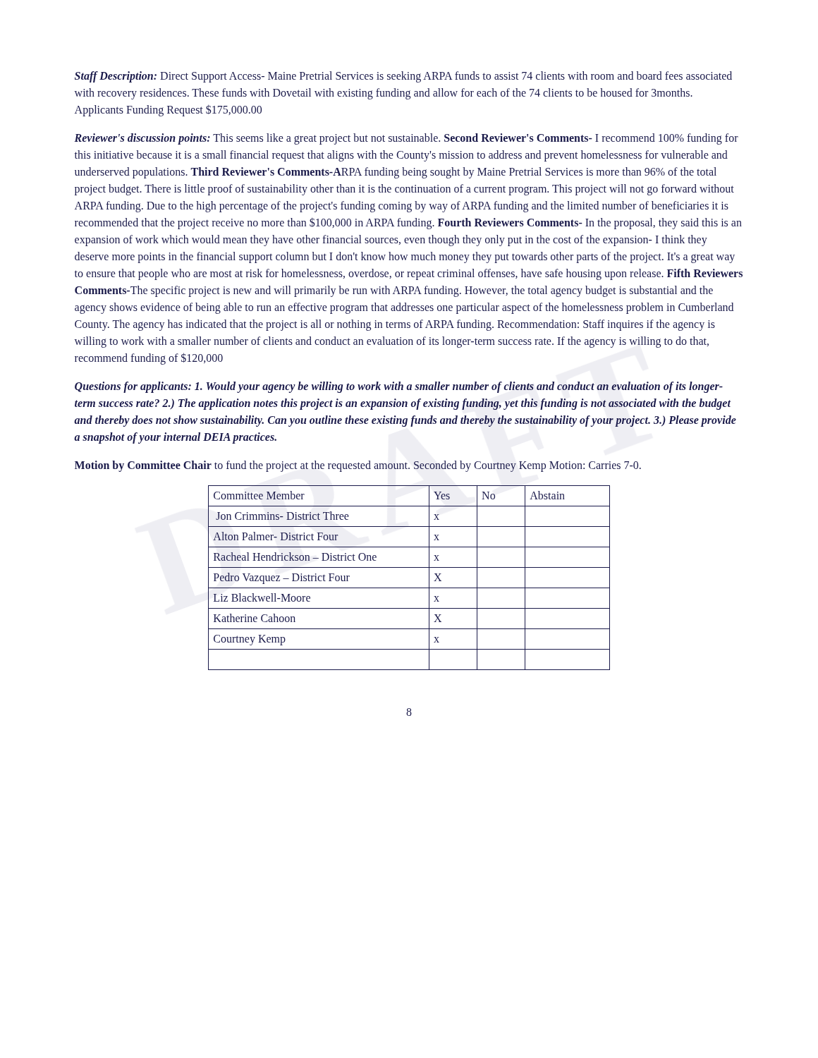DRAFT
Staff Description: Direct Support Access- Maine Pretrial Services is seeking ARPA funds to assist 74 clients with room and board fees associated with recovery residences. These funds with Dovetail with existing funding and allow for each of the 74 clients to be housed for 3months. Applicants Funding Request $175,000.00
Reviewer's discussion points: This seems like a great project but not sustainable. Second Reviewer's Comments- I recommend 100% funding for this initiative because it is a small financial request that aligns with the County's mission to address and prevent homelessness for vulnerable and underserved populations. Third Reviewer's Comments-ARPA funding being sought by Maine Pretrial Services is more than 96% of the total project budget. There is little proof of sustainability other than it is the continuation of a current program. This project will not go forward without ARPA funding. Due to the high percentage of the project's funding coming by way of ARPA funding and the limited number of beneficiaries it is recommended that the project receive no more than $100,000 in ARPA funding. Fourth Reviewers Comments- In the proposal, they said this is an expansion of work which would mean they have other financial sources, even though they only put in the cost of the expansion- I think they deserve more points in the financial support column but I don't know how much money they put towards other parts of the project. It's a great way to ensure that people who are most at risk for homelessness, overdose, or repeat criminal offenses, have safe housing upon release. Fifth Reviewers Comments-The specific project is new and will primarily be run with ARPA funding. However, the total agency budget is substantial and the agency shows evidence of being able to run an effective program that addresses one particular aspect of the homelessness problem in Cumberland County. The agency has indicated that the project is all or nothing in terms of ARPA funding. Recommendation: Staff inquires if the agency is willing to work with a smaller number of clients and conduct an evaluation of its longer-term success rate. If the agency is willing to do that, recommend funding of $120,000
Questions for applicants: 1. Would your agency be willing to work with a smaller number of clients and conduct an evaluation of its longer-term success rate? 2.) The application notes this project is an expansion of existing funding, yet this funding is not associated with the budget and thereby does not show sustainability. Can you outline these existing funds and thereby the sustainability of your project. 3.) Please provide a snapshot of your internal DEIA practices.
Motion by Committee Chair to fund the project at the requested amount. Seconded by Courtney Kemp Motion: Carries 7-0.
| Committee Member | Yes | No | Abstain |
| Jon Crimmins- District Three | x | | |
| Alton Palmer- District Four | x | | |
| Racheal Hendrickson – District One | x | | |
| Pedro Vazquez – District Four | X | | |
| Liz Blackwell-Moore | x | | |
| Katherine Cahoon | X | | |
| Courtney Kemp | x | | |
8